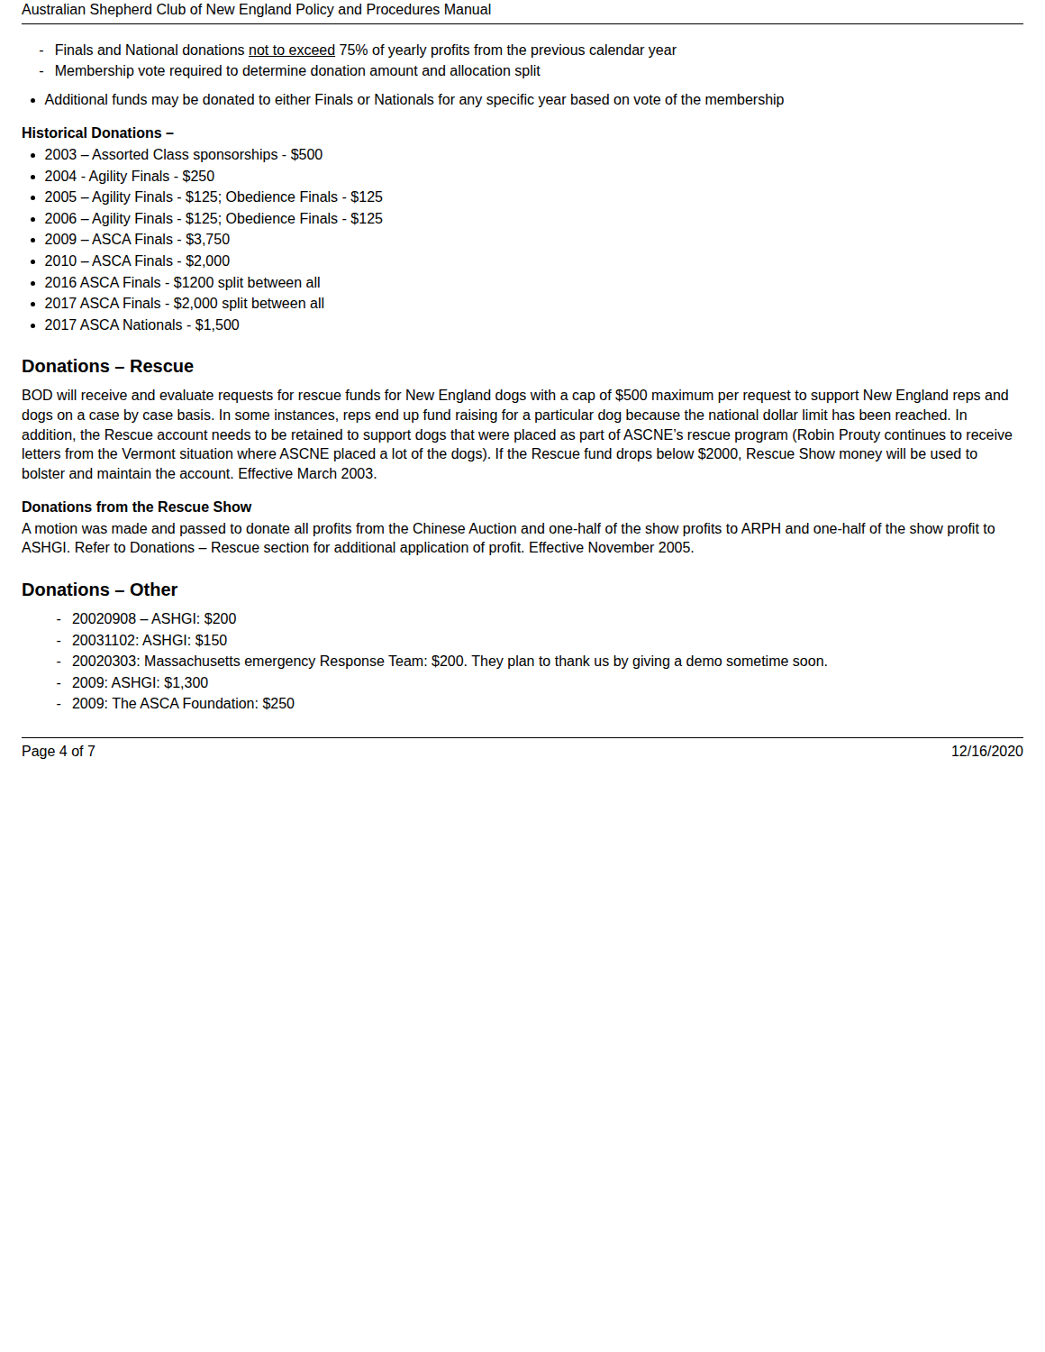Australian Shepherd Club of New England Policy and Procedures Manual
Finals and National donations not to exceed 75% of yearly profits from the previous calendar year
Membership vote required to determine donation amount and allocation split
Additional funds may be donated to either Finals or Nationals for any specific year based on vote of the membership
Historical Donations –
2003 – Assorted Class sponsorships - $500
2004 - Agility Finals - $250
2005 – Agility Finals - $125; Obedience Finals - $125
2006 – Agility Finals - $125; Obedience Finals - $125
2009 – ASCA Finals - $3,750
2010 – ASCA Finals - $2,000
2016 ASCA Finals - $1200 split between all
2017 ASCA Finals - $2,000 split between all
2017 ASCA Nationals - $1,500
Donations – Rescue
BOD will receive and evaluate requests for rescue funds for New England dogs with a cap of $500 maximum per request to support New England reps and dogs on a case by case basis. In some instances, reps end up fund raising for a particular dog because the national dollar limit has been reached. In addition, the Rescue account needs to be retained to support dogs that were placed as part of ASCNE’s rescue program (Robin Prouty continues to receive letters from the Vermont situation where ASCNE placed a lot of the dogs). If the Rescue fund drops below $2000, Rescue Show money will be used to bolster and maintain the account. Effective March 2003.
Donations from the Rescue Show
A motion was made and passed to donate all profits from the Chinese Auction and one-half of the show profits to ARPH and one-half of the show profit to ASHGI. Refer to Donations – Rescue section for additional application of profit. Effective November 2005.
Donations – Other
20020908 – ASHGI: $200
20031102: ASHGI: $150
20020303: Massachusetts emergency Response Team: $200. They plan to thank us by giving a demo sometime soon.
2009: ASHGI: $1,300
2009: The ASCA Foundation: $250
Page 4 of 7 12/16/2020